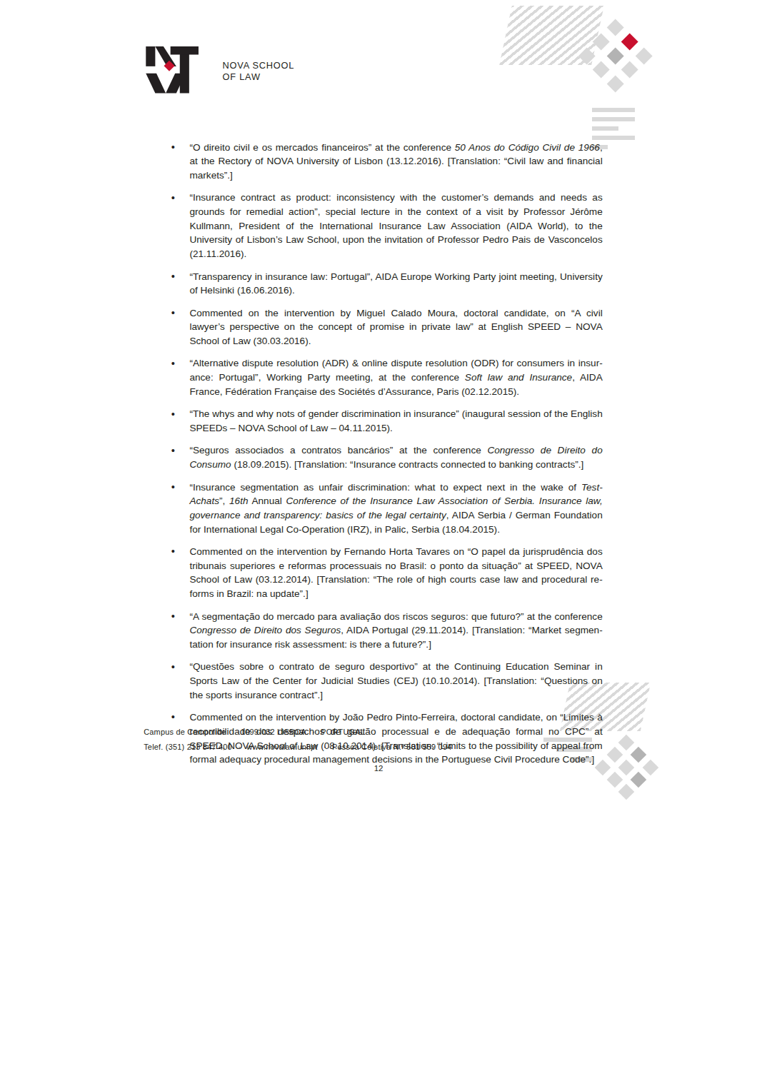Nova School
of Law
“O direito civil e os mercados financeiros” at the conference 50 Anos do Código Civil de 1966, at the Rectory of NOVA University of Lisbon (13.12.2016). [Translation: “Civil law and financial markets”.]
“Insurance contract as product: inconsistency with the customer’s demands and needs as grounds for remedial action”, special lecture in the context of a visit by Professor Jérôme Kullmann, President of the International Insurance Law Association (AIDA World), to the University of Lisbon’s Law School, upon the invitation of Professor Pedro Pais de Vasconcelos (21.11.2016).
“Transparency in insurance law: Portugal”, AIDA Europe Working Party joint meeting, University of Helsinki (16.06.2016).
Commented on the intervention by Miguel Calado Moura, doctoral candidate, on “A civil lawyer’s perspective on the concept of promise in private law” at English SPEED – NOVA School of Law (30.03.2016).
“Alternative dispute resolution (ADR) & online dispute resolution (ODR) for consumers in insurance: Portugal”, Working Party meeting, at the conference Soft law and Insurance, AIDA France, Fédération Française des Sociétés d’Assurance, Paris (02.12.2015).
“The whys and why nots of gender discrimination in insurance” (inaugural session of the English SPEEDs – NOVA School of Law – 04.11.2015).
“Seguros associados a contratos bancários” at the conference Congresso de Direito do Consumo (18.09.2015). [Translation: “Insurance contracts connected to banking contracts”.]
“Insurance segmentation as unfair discrimination: what to expect next in the wake of Test-Achats”, 16th Annual Conference of the Insurance Law Association of Serbia. Insurance law, governance and transparency: basics of the legal certainty, AIDA Serbia / German Foundation for International Legal Co-Operation (IRZ), in Palic, Serbia (18.04.2015).
Commented on the intervention by Fernando Horta Tavares on “O papel da jurisprudência dos tribunais superiores e reformas processuais no Brasil: o ponto da situação” at SPEED, NOVA School of Law (03.12.2014). [Translation: “The role of high courts case law and procedural reforms in Brazil: na update”.]
“A segmentação do mercado para avaliação dos riscos seguros: que futuro?” at the conference Congresso de Direito dos Seguros, AIDA Portugal (29.11.2014). [Translation: “Market segmentation for insurance risk assessment: is there a future?”.]
“Questões sobre o contrato de seguro desportivo” at the Continuing Education Seminar in Sports Law of the Center for Judicial Studies (CEJ) (10.10.2014). [Translation: “Questions on the sports insurance contract”.]
Commented on the intervention by João Pedro Pinto-Ferreira, doctoral candidate, on “Limites à recorribilidade dos despachos de gestão processual e de adequação formal no CPC” at SPEED, NOVA School of Law (08.10.2014). [Translation: “Limits to the possibility of appeal from formal adequacy procedural management decisions in the Portuguese Civil Procedure Code”.]
Campus de Campolide·1099-032 LISBOA·PORTUGAL
Telef. (351) 213 847 400·www.novalaw.unl.pt·Pessoa Coletiva N.º 501 559 094
12